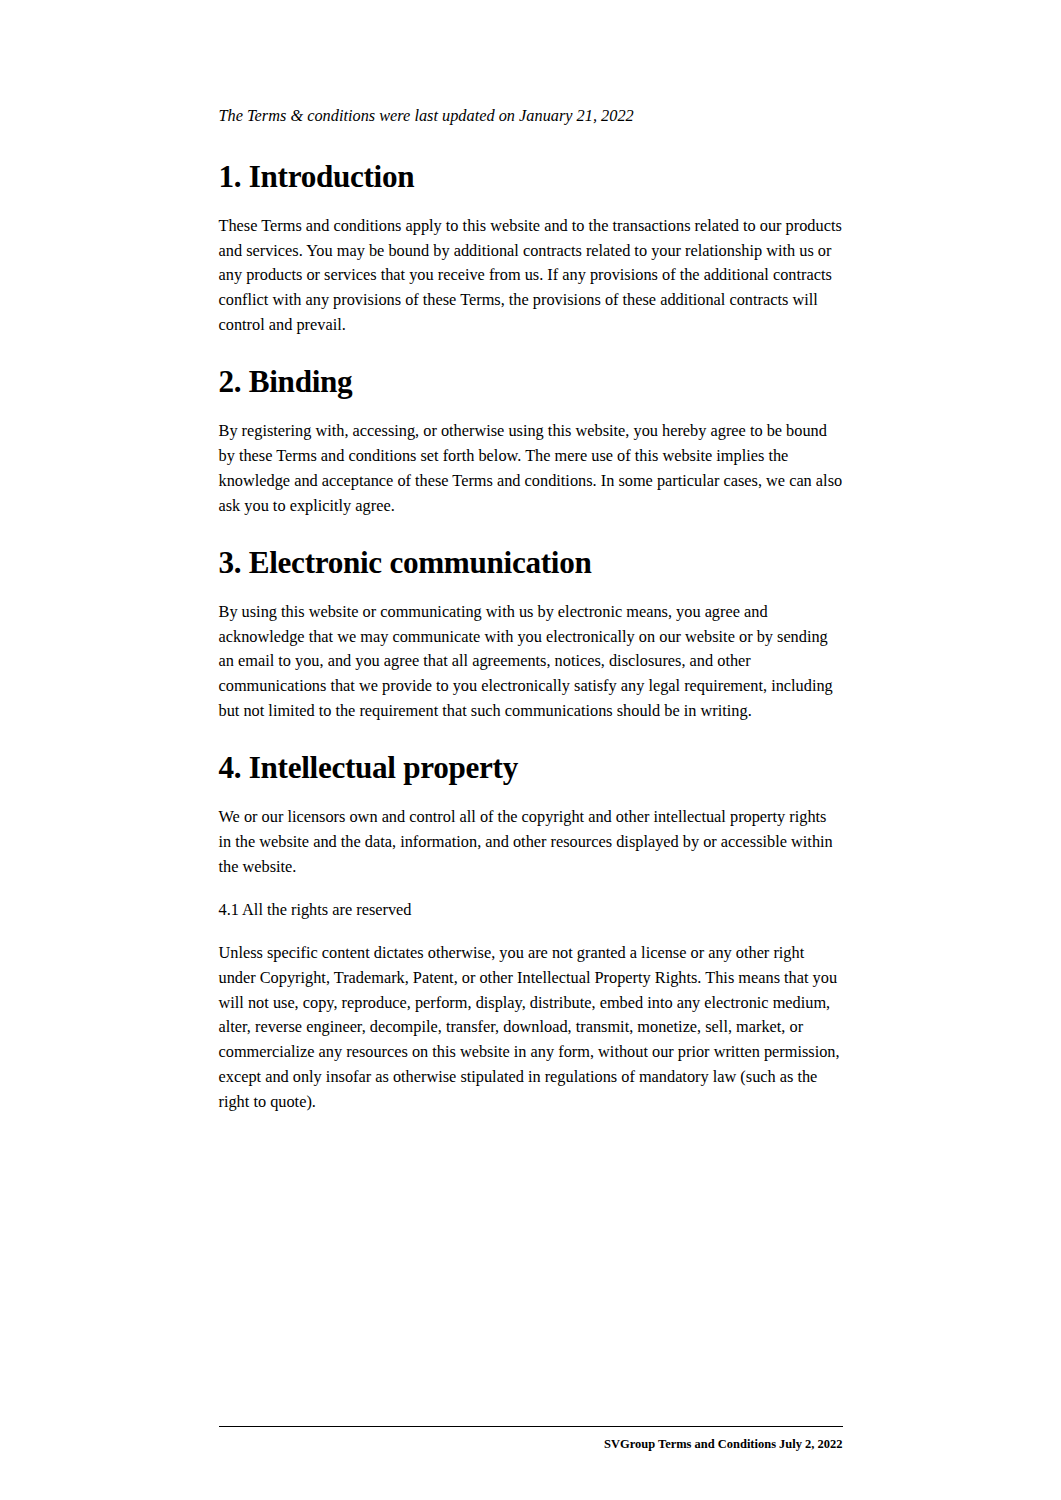The Terms & conditions were last updated on January 21, 2022
1. Introduction
These Terms and conditions apply to this website and to the transactions related to our products and services. You may be bound by additional contracts related to your relationship with us or any products or services that you receive from us. If any provisions of the additional contracts conflict with any provisions of these Terms, the provisions of these additional contracts will control and prevail.
2. Binding
By registering with, accessing, or otherwise using this website, you hereby agree to be bound by these Terms and conditions set forth below. The mere use of this website implies the knowledge and acceptance of these Terms and conditions. In some particular cases, we can also ask you to explicitly agree.
3. Electronic communication
By using this website or communicating with us by electronic means, you agree and acknowledge that we may communicate with you electronically on our website or by sending an email to you, and you agree that all agreements, notices, disclosures, and other communications that we provide to you electronically satisfy any legal requirement, including but not limited to the requirement that such communications should be in writing.
4. Intellectual property
We or our licensors own and control all of the copyright and other intellectual property rights in the website and the data, information, and other resources displayed by or accessible within the website.
4.1 All the rights are reserved
Unless specific content dictates otherwise, you are not granted a license or any other right under Copyright, Trademark, Patent, or other Intellectual Property Rights. This means that you will not use, copy, reproduce, perform, display, distribute, embed into any electronic medium, alter, reverse engineer, decompile, transfer, download, transmit, monetize, sell, market, or commercialize any resources on this website in any form, without our prior written permission, except and only insofar as otherwise stipulated in regulations of mandatory law (such as the right to quote).
SVGroup Terms and Conditions July 2, 2022